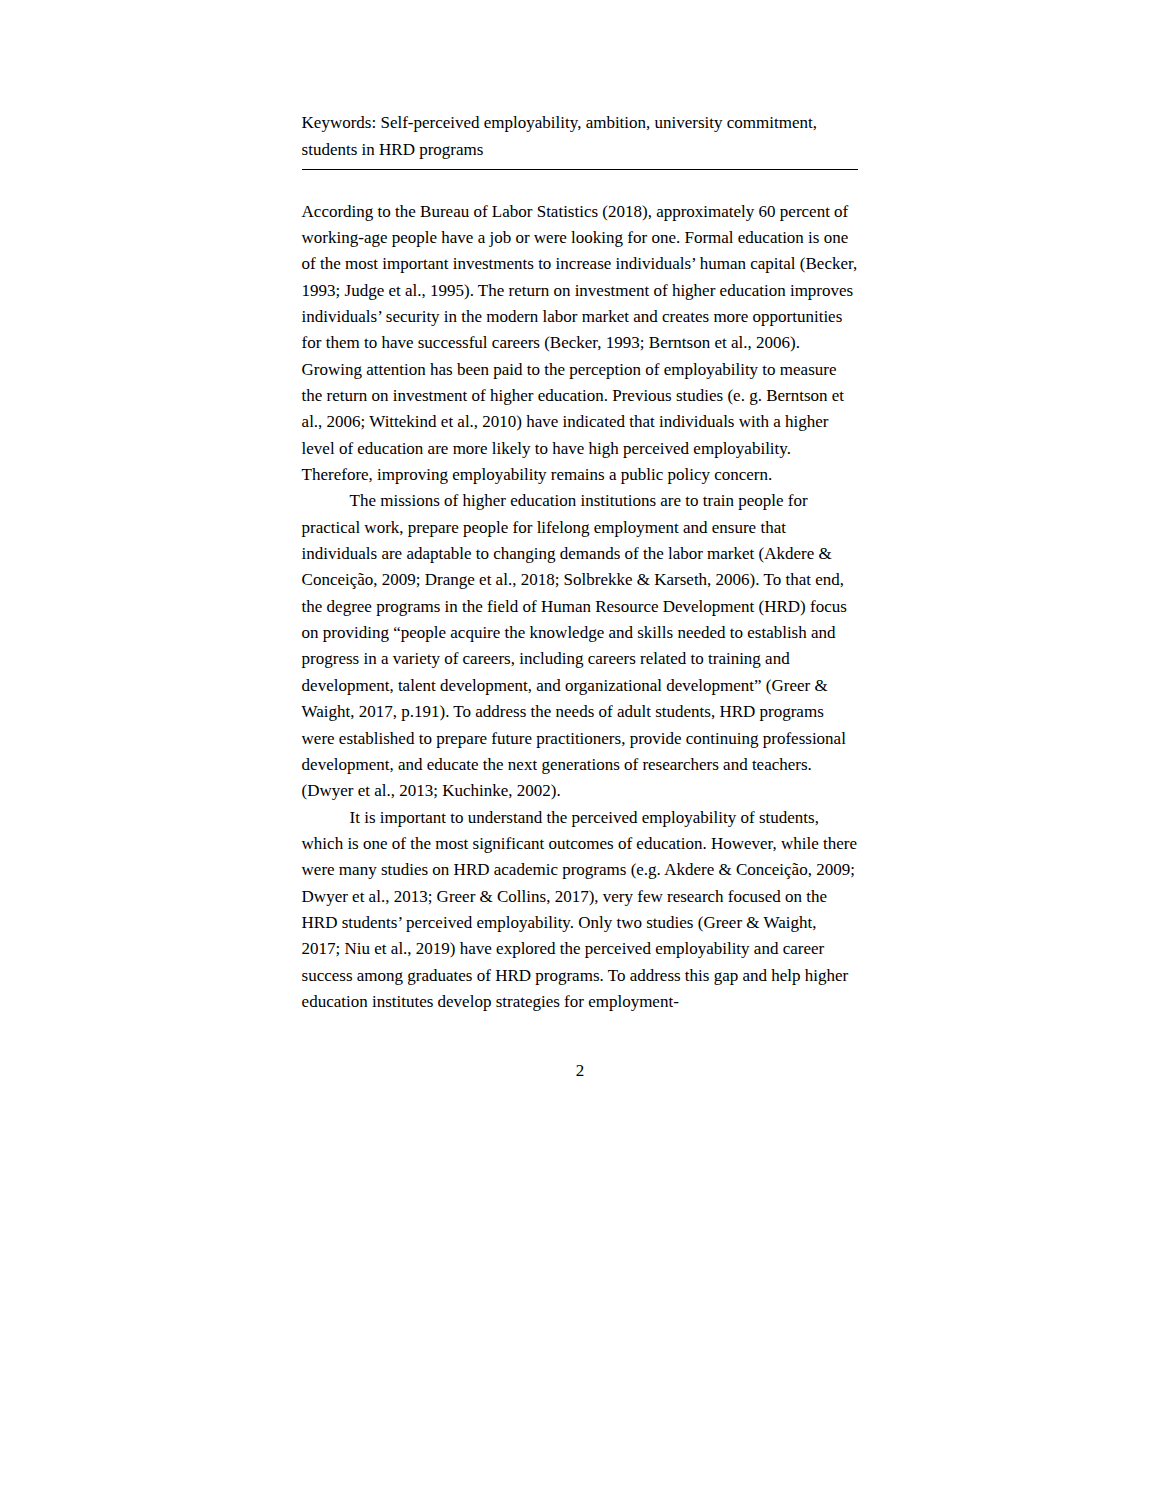Keywords: Self-perceived employability, ambition, university commitment, students in HRD programs
According to the Bureau of Labor Statistics (2018), approximately 60 percent of working-age people have a job or were looking for one. Formal education is one of the most important investments to increase individuals’ human capital (Becker, 1993; Judge et al., 1995). The return on investment of higher education improves individuals’ security in the modern labor market and creates more opportunities for them to have successful careers (Becker, 1993; Berntson et al., 2006). Growing attention has been paid to the perception of employability to measure the return on investment of higher education. Previous studies (e. g. Berntson et al., 2006; Wittekind et al., 2010) have indicated that individuals with a higher level of education are more likely to have high perceived employability. Therefore, improving employability remains a public policy concern.
The missions of higher education institutions are to train people for practical work, prepare people for lifelong employment and ensure that individuals are adaptable to changing demands of the labor market (Akdere & Conceição, 2009; Drange et al., 2018; Solbrekke & Karseth, 2006). To that end, the degree programs in the field of Human Resource Development (HRD) focus on providing “people acquire the knowledge and skills needed to establish and progress in a variety of careers, including careers related to training and development, talent development, and organizational development” (Greer & Waight, 2017, p.191). To address the needs of adult students, HRD programs were established to prepare future practitioners, provide continuing professional development, and educate the next generations of researchers and teachers. (Dwyer et al., 2013; Kuchinke, 2002).
It is important to understand the perceived employability of students, which is one of the most significant outcomes of education. However, while there were many studies on HRD academic programs (e.g. Akdere & Conceição, 2009; Dwyer et al., 2013; Greer & Collins, 2017), very few research focused on the HRD students’ perceived employability. Only two studies (Greer & Waight, 2017; Niu et al., 2019) have explored the perceived employability and career success among graduates of HRD programs. To address this gap and help higher education institutes develop strategies for employment-
2